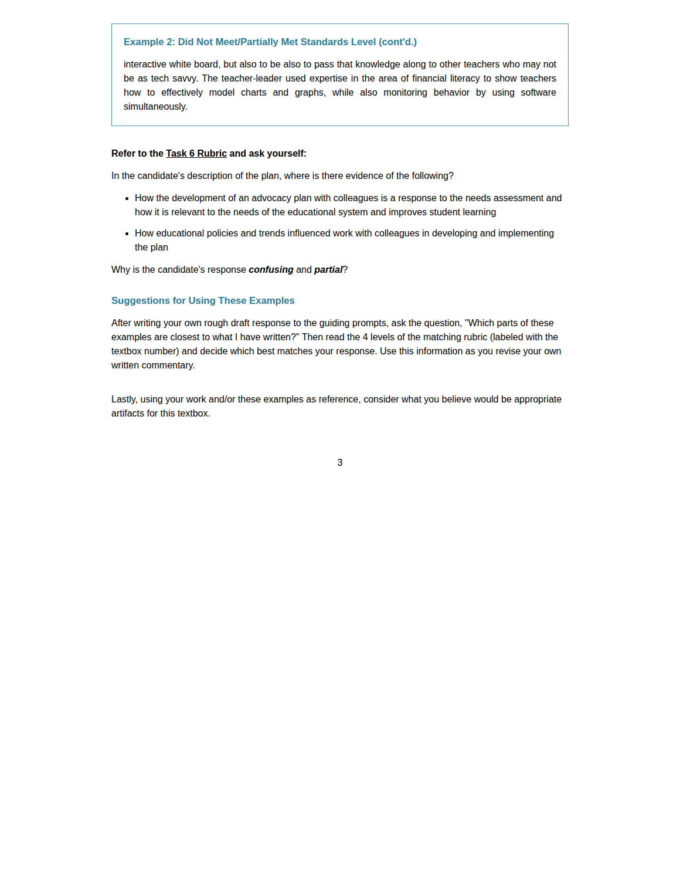Example 2: Did Not Meet/Partially Met Standards Level (cont'd.)
interactive white board, but also to be also to pass that knowledge along to other teachers who may not be as tech savvy. The teacher-leader used expertise in the area of financial literacy to show teachers how to effectively model charts and graphs, while also monitoring behavior by using software simultaneously.
Refer to the Task 6 Rubric and ask yourself:
In the candidate's description of the plan, where is there evidence of the following?
How the development of an advocacy plan with colleagues is a response to the needs assessment and how it is relevant to the needs of the educational system and improves student learning
How educational policies and trends influenced work with colleagues in developing and implementing the plan
Why is the candidate's response confusing and partial?
Suggestions for Using These Examples
After writing your own rough draft response to the guiding prompts, ask the question, "Which parts of these examples are closest to what I have written?" Then read the 4 levels of the matching rubric (labeled with the textbox number) and decide which best matches your response. Use this information as you revise your own written commentary.
Lastly, using your work and/or these examples as reference, consider what you believe would be appropriate artifacts for this textbox.
3